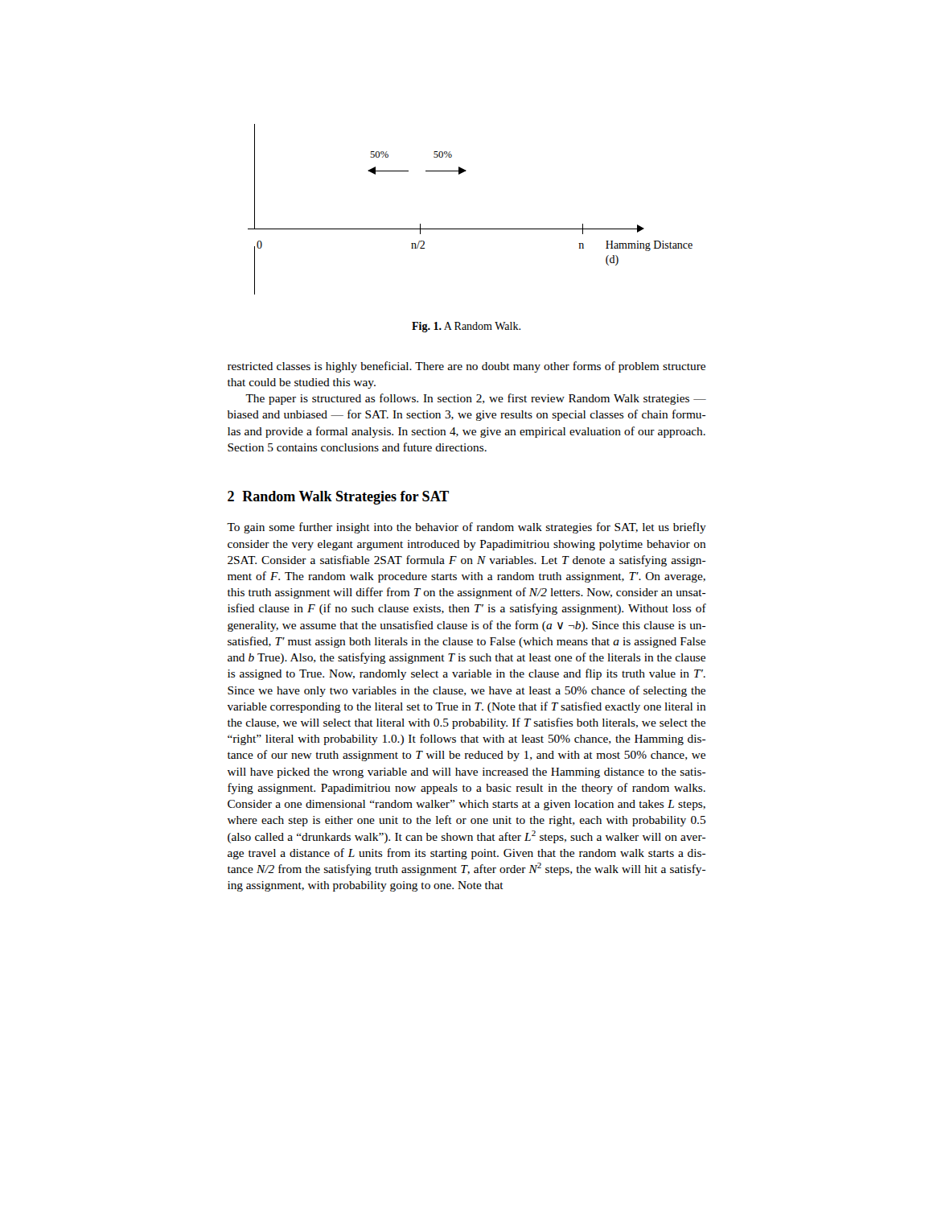50%
50%
0
n/2
n
Hamming Distance (d)
Fig. 1. A Random Walk.
restricted classes is highly beneficial. There are no doubt many other forms of problem structure that could be studied this way.
The paper is structured as follows. In section 2, we first review Random Walk strategies — biased and unbiased — for SAT. In section 3, we give results on special classes of chain formulas and provide a formal analysis. In section 4, we give an empirical evaluation of our approach. Section 5 contains conclusions and future directions.
2 Random Walk Strategies for SAT
To gain some further insight into the behavior of random walk strategies for SAT, let us briefly consider the very elegant argument introduced by Papadimitriou showing polytime behavior on 2SAT. Consider a satisfiable 2SAT formula F on N variables. Let T denote a satisfying assignment of F. The random walk procedure starts with a random truth assignment, T′. On average, this truth assignment will differ from T on the assignment of N/2 letters. Now, consider an unsatisfied clause in F (if no such clause exists, then T′ is a satisfying assignment). Without loss of generality, we assume that the unsatisfied clause is of the form (a ∨ ¬b). Since this clause is unsatisfied, T′ must assign both literals in the clause to False (which means that a is assigned False and b True). Also, the satisfying assignment T is such that at least one of the literals in the clause is assigned to True. Now, randomly select a variable in the clause and flip its truth value in T′. Since we have only two variables in the clause, we have at least a 50% chance of selecting the variable corresponding to the literal set to True in T. (Note that if T satisfied exactly one literal in the clause, we will select that literal with 0.5 probability. If T satisfies both literals, we select the “right” literal with probability 1.0.) It follows that with at least 50% chance, the Hamming distance of our new truth assignment to T will be reduced by 1, and with at most 50% chance, we will have picked the wrong variable and will have increased the Hamming distance to the satisfying assignment. Papadimitriou now appeals to a basic result in the theory of random walks. Consider a one dimensional “random walker” which starts at a given location and takes L steps, where each step is either one unit to the left or one unit to the right, each with probability 0.5 (also called a “drunkards walk”). It can be shown that after L2 steps, such a walker will on average travel a distance of L units from its starting point. Given that the random walk starts a distance N/2 from the satisfying truth assignment T, after order N2 steps, the walk will hit a satisfying assignment, with probability going to one. Note that